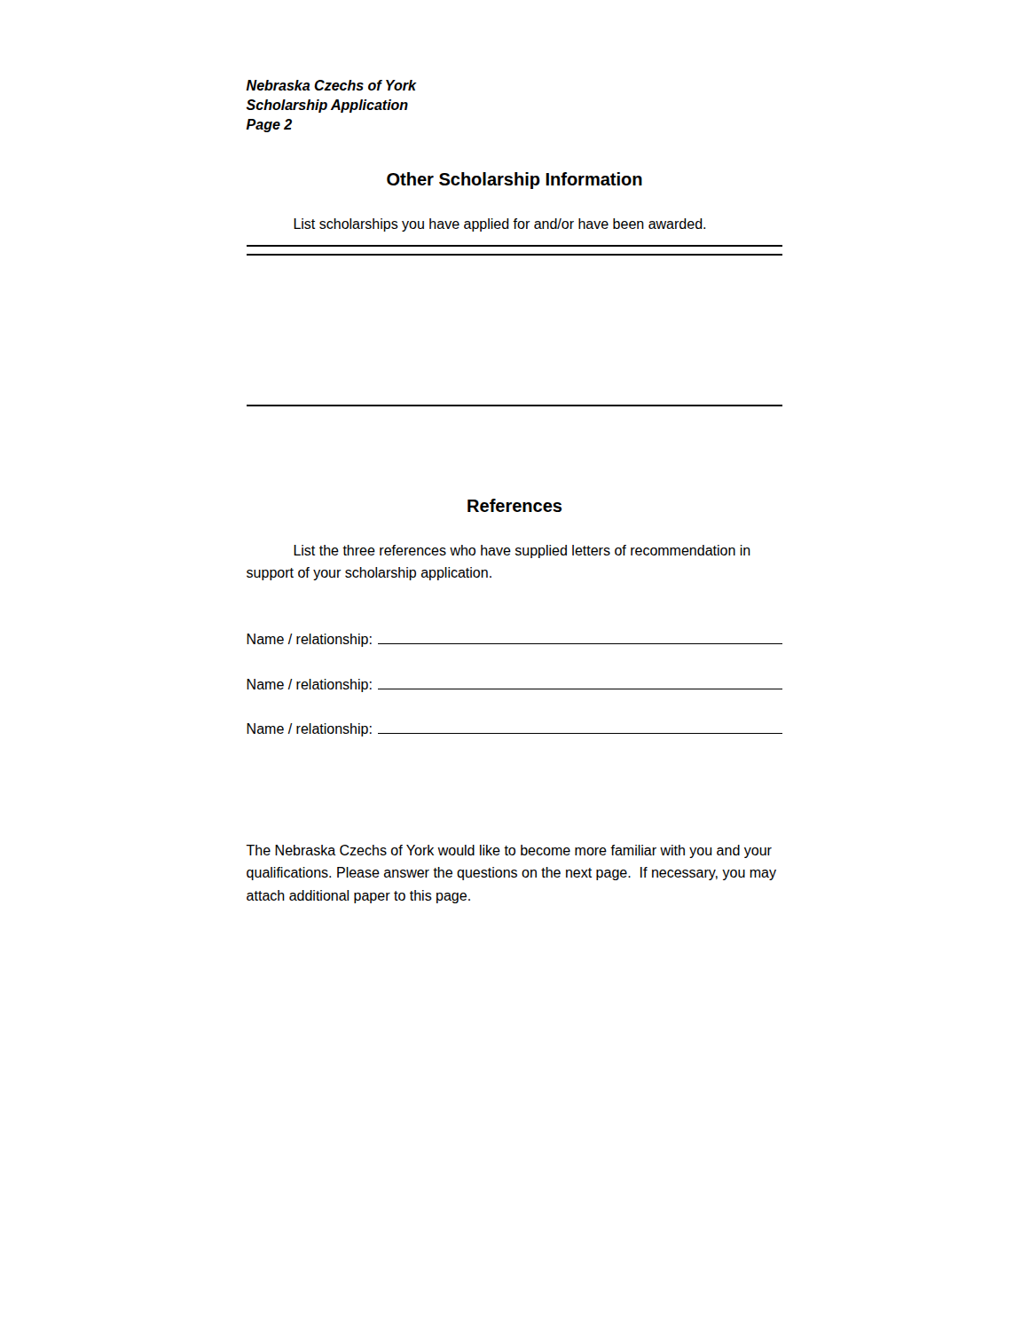Nebraska Czechs of York
Scholarship Application
Page 2
Other Scholarship Information
List scholarships you have applied for and/or have been awarded.
References
List the three references who have supplied letters of recommendation in support of your scholarship application.
Name / relationship:
Name / relationship:
Name / relationship:
The Nebraska Czechs of York would like to become more familiar with you and your qualifications. Please answer the questions on the next page. If necessary, you may attach additional paper to this page.